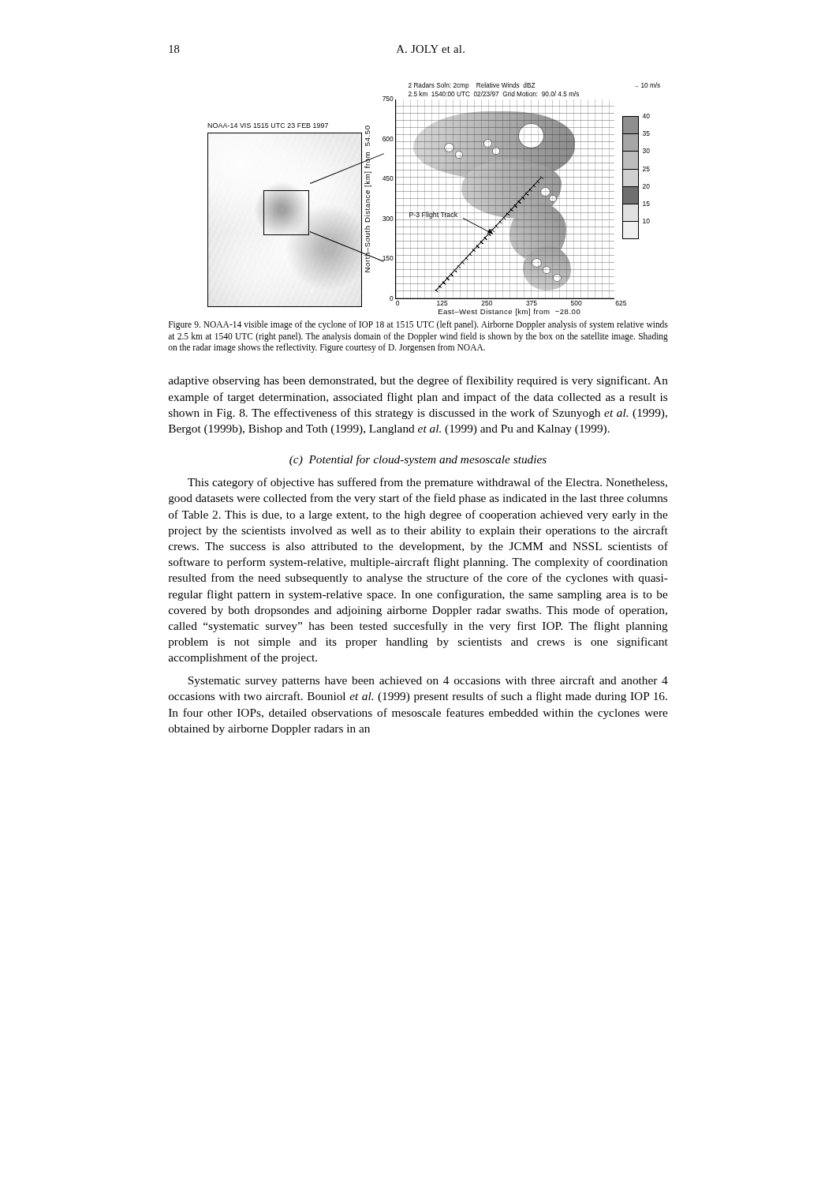18
A. JOLY et al.
NOAA-14 VIS 1515 UTC 23 FEB 1997
→ 10 m/s 2 Radars Soln: 2cmp Relative Winds dBZ
2.5 km 1540:00 UTC 02/23/97 Grid Motion: 90.0/ 4.5 m/s
North–South Distance [km] from 54.50
750 600 450 300 150 0
P-3 Flight Track
40
35
30
25
20
15
10
0 125 250 375 500 625
East–West Distance [km] from −28.00
Figure 9. NOAA-14 visible image of the cyclone of IOP 18 at 1515 UTC (left panel). Airborne Doppler analysis of system relative winds at 2.5 km at 1540 UTC (right panel). The analysis domain of the Doppler wind field is shown by the box on the satellite image. Shading on the radar image shows the reflectivity. Figure courtesy of D. Jorgensen from NOAA.
adaptive observing has been demonstrated, but the degree of flexibility required is very significant. An example of target determination, associated flight plan and impact of the data collected as a result is shown in Fig. 8. The effectiveness of this strategy is discussed in the work of Szunyogh et al. (1999), Bergot (1999b), Bishop and Toth (1999), Langland et al. (1999) and Pu and Kalnay (1999).
(c) Potential for cloud-system and mesoscale studies
This category of objective has suffered from the premature withdrawal of the Electra. Nonetheless, good datasets were collected from the very start of the field phase as indicated in the last three columns of Table 2. This is due, to a large extent, to the high degree of cooperation achieved very early in the project by the scientists involved as well as to their ability to explain their operations to the aircraft crews. The success is also attributed to the development, by the JCMM and NSSL scientists of software to perform system-relative, multiple-aircraft flight planning. The complexity of coordination resulted from the need subsequently to analyse the structure of the core of the cyclones with quasi-regular flight pattern in system-relative space. In one configuration, the same sampling area is to be covered by both dropsondes and adjoining airborne Doppler radar swaths. This mode of operation, called “systematic survey” has been tested succesfully in the very first IOP. The flight planning problem is not simple and its proper handling by scientists and crews is one significant accomplishment of the project.
Systematic survey patterns have been achieved on 4 occasions with three aircraft and another 4 occasions with two aircraft. Bouniol et al. (1999) present results of such a flight made during IOP 16. In four other IOPs, detailed observations of mesoscale features embedded within the cyclones were obtained by airborne Doppler radars in an